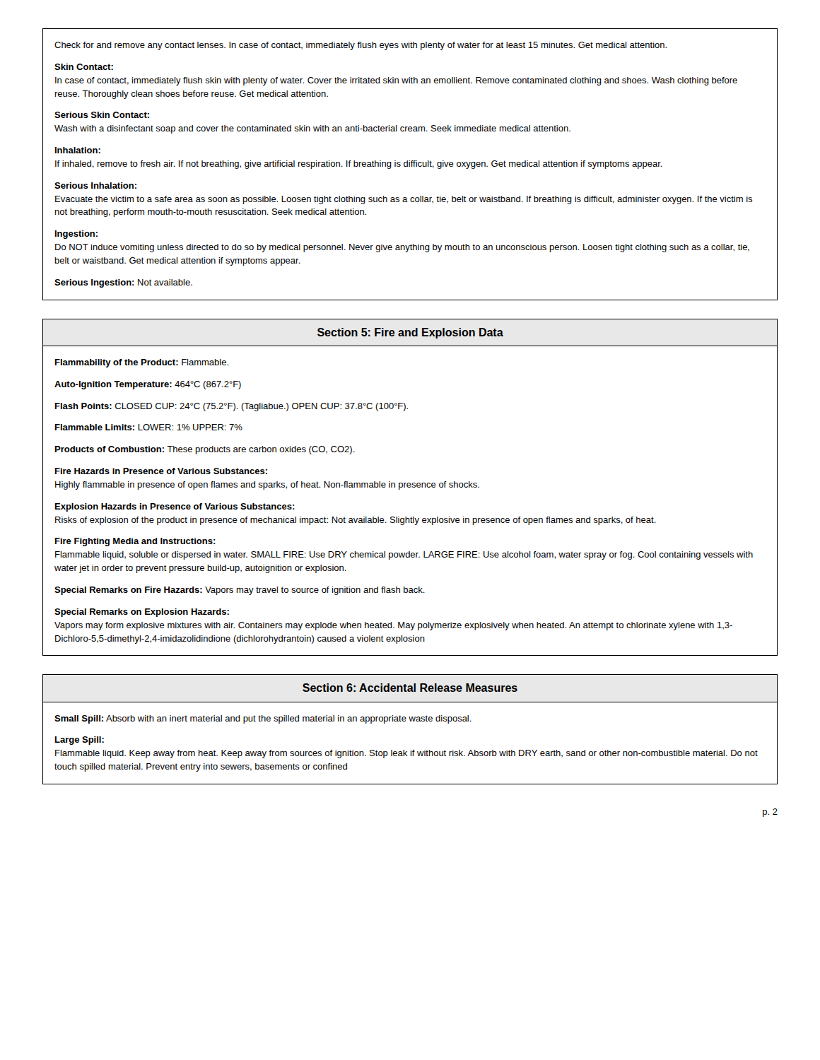Check for and remove any contact lenses. In case of contact, immediately flush eyes with plenty of water for at least 15 minutes. Get medical attention.
Skin Contact:
In case of contact, immediately flush skin with plenty of water. Cover the irritated skin with an emollient. Remove contaminated clothing and shoes. Wash clothing before reuse. Thoroughly clean shoes before reuse. Get medical attention.
Serious Skin Contact:
Wash with a disinfectant soap and cover the contaminated skin with an anti-bacterial cream. Seek immediate medical attention.
Inhalation:
If inhaled, remove to fresh air. If not breathing, give artificial respiration. If breathing is difficult, give oxygen. Get medical attention if symptoms appear.
Serious Inhalation:
Evacuate the victim to a safe area as soon as possible. Loosen tight clothing such as a collar, tie, belt or waistband. If breathing is difficult, administer oxygen. If the victim is not breathing, perform mouth-to-mouth resuscitation. Seek medical attention.
Ingestion:
Do NOT induce vomiting unless directed to do so by medical personnel. Never give anything by mouth to an unconscious person. Loosen tight clothing such as a collar, tie, belt or waistband. Get medical attention if symptoms appear.
Serious Ingestion: Not available.
Section 5: Fire and Explosion Data
Flammability of the Product: Flammable.
Auto-Ignition Temperature: 464°C (867.2°F)
Flash Points: CLOSED CUP: 24°C (75.2°F). (Tagliabue.) OPEN CUP: 37.8°C (100°F).
Flammable Limits: LOWER: 1% UPPER: 7%
Products of Combustion: These products are carbon oxides (CO, CO2).
Fire Hazards in Presence of Various Substances:
Highly flammable in presence of open flames and sparks, of heat. Non-flammable in presence of shocks.
Explosion Hazards in Presence of Various Substances:
Risks of explosion of the product in presence of mechanical impact: Not available. Slightly explosive in presence of open flames and sparks, of heat.
Fire Fighting Media and Instructions:
Flammable liquid, soluble or dispersed in water. SMALL FIRE: Use DRY chemical powder. LARGE FIRE: Use alcohol foam, water spray or fog. Cool containing vessels with water jet in order to prevent pressure build-up, autoignition or explosion.
Special Remarks on Fire Hazards: Vapors may travel to source of ignition and flash back.
Special Remarks on Explosion Hazards:
Vapors may form explosive mixtures with air. Containers may explode when heated. May polymerize explosively when heated. An attempt to chlorinate xylene with 1,3-Dichloro-5,5-dimethyl-2,4-imidazolidindione (dichlorohydrantoin) caused a violent explosion
Section 6: Accidental Release Measures
Small Spill: Absorb with an inert material and put the spilled material in an appropriate waste disposal.
Large Spill:
Flammable liquid. Keep away from heat. Keep away from sources of ignition. Stop leak if without risk. Absorb with DRY earth, sand or other non-combustible material. Do not touch spilled material. Prevent entry into sewers, basements or confined
p. 2